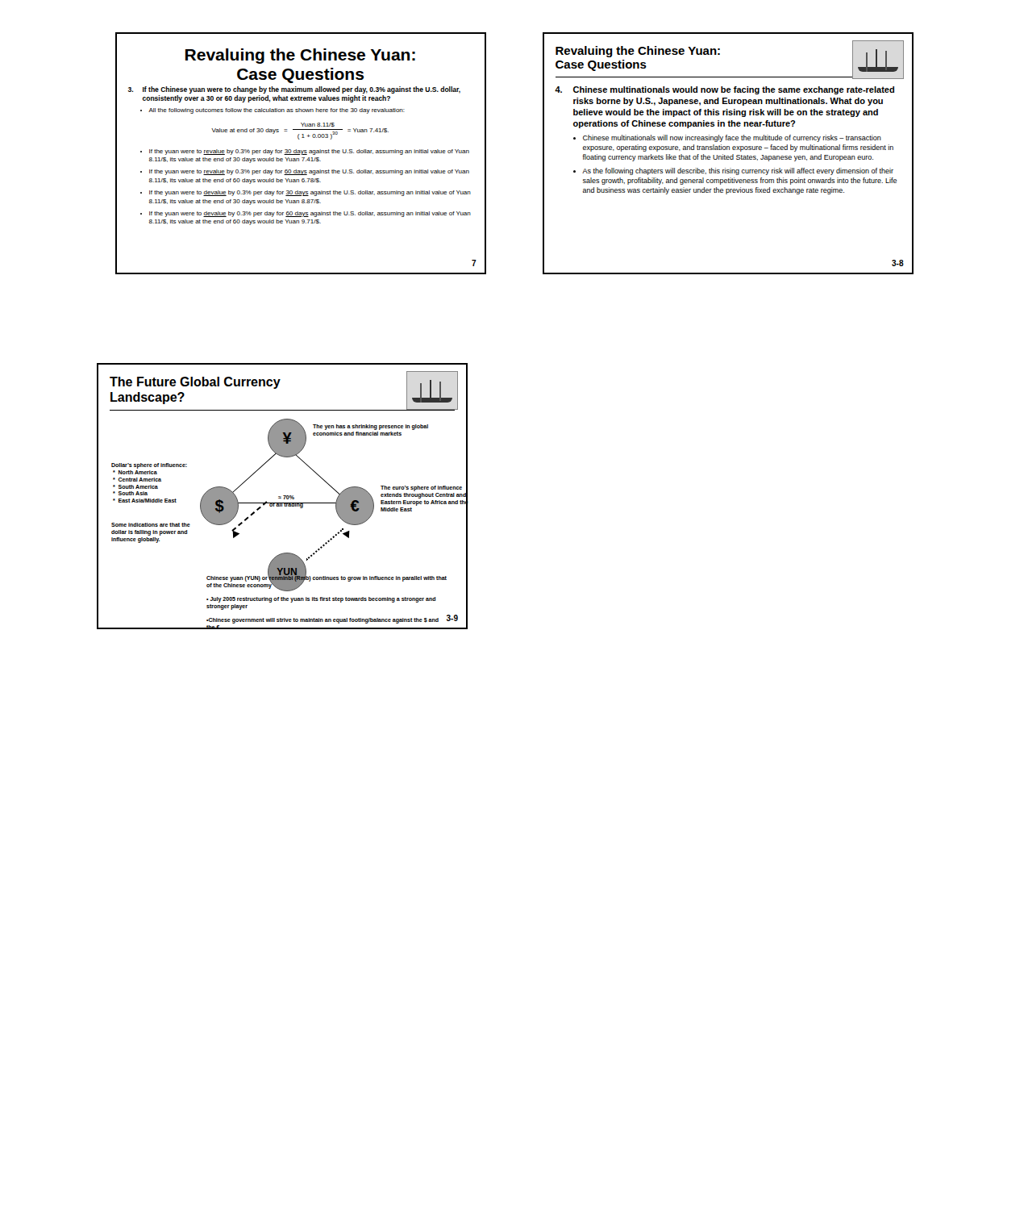Revaluing the Chinese Yuan:
Case Questions
3. If the Chinese yuan were to change by the maximum allowed per day, 0.3% against the U.S. dollar, consistently over a 30 or 60 day period, what extreme values might it reach?
All the following outcomes follow the calculation as shown here for the 30 day revaluation:
Value at end of 30 days = Yuan 8.11/$ ( 1 + 0.003 )30 = Yuan 7.41/$.
If the yuan were to revalue by 0.3% per day for 30 days against the U.S. dollar, assuming an initial value of Yuan 8.11/$, its value at the end of 30 days would be Yuan 7.41/$.
If the yuan were to revalue by 0.3% per day for 60 days against the U.S. dollar, assuming an initial value of Yuan 8.11/$, its value at the end of 60 days would be Yuan 6.78/$.
If the yuan were to devalue by 0.3% per day for 30 days against the U.S. dollar, assuming an initial value of Yuan 8.11/$, its value at the end of 30 days would be Yuan 8.87/$.
If the yuan were to devalue by 0.3% per day for 60 days against the U.S. dollar, assuming an initial value of Yuan 8.11/$, its value at the end of 60 days would be Yuan 9.71/$.
7
Revaluing the Chinese Yuan:
Case Questions
4. Chinese multinationals would now be facing the same exchange rate-related risks borne by U.S., Japanese, and European multinationals. What do you believe would be the impact of this rising risk will be on the strategy and operations of Chinese companies in the near-future?
Chinese multinationals will now increasingly face the multitude of currency risks – transaction exposure, operating exposure, and translation exposure – faced by multinational firms resident in floating currency markets like that of the United States, Japanese yen, and European euro.
As the following chapters will describe, this rising currency risk will affect every dimension of their sales growth, profitability, and general competitiveness from this point onwards into the future. Life and business was certainly easier under the previous fixed exchange rate regime.
3-8
The Future Global Currency
Landscape?
¥
$
€
YUN
The yen has a shrinking presence in global economics and financial markets
Dollar’s sphere of influence:
* North America
* Central America
* South America
* South Asia
* East Asia/Middle East
Some indications are that the dollar is falling in power and influence globally.
The euro’s sphere of influence extends throughout Central and Eastern Europe to Africa and the Middle East
≈ 70% of all trading
Chinese yuan (YUN) or renminbi (Rmb) continues to grow in influence in parallel with that of the Chinese economy
• July 2005 restructuring of the yuan is its first step towards becoming a stronger and stronger player
•Chinese government will strive to maintain an equal footing/balance against the $ and the €
3-9